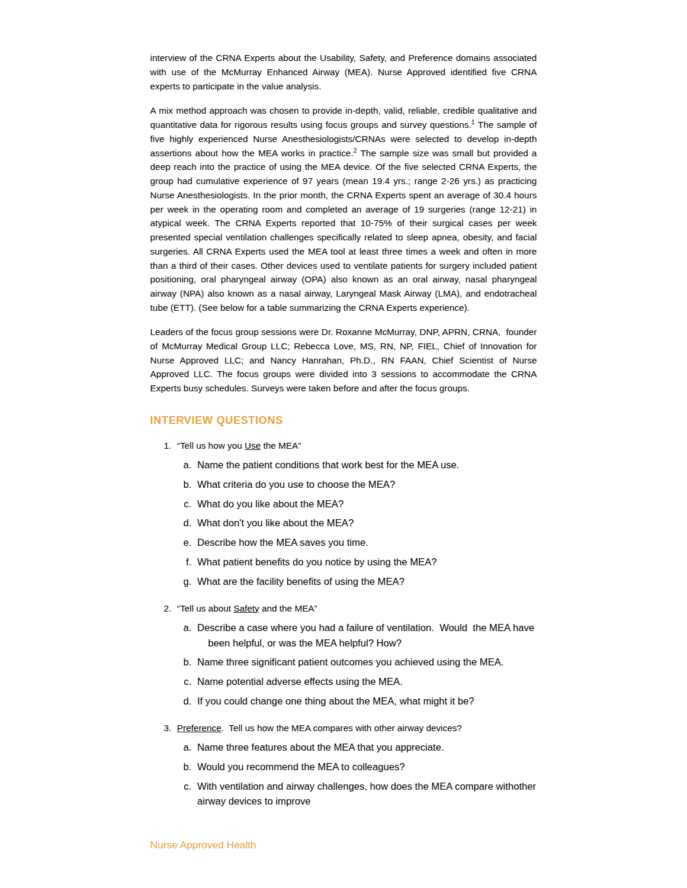interview of the CRNA Experts about the Usability, Safety, and Preference domains associated with use of the McMurray Enhanced Airway (MEA). Nurse Approved identified five CRNA experts to participate in the value analysis.
A mix method approach was chosen to provide in-depth, valid, reliable, credible qualitative and quantitative data for rigorous results using focus groups and survey questions.1 The sample of five highly experienced Nurse Anesthesiologists/CRNAs were selected to develop in-depth assertions about how the MEA works in practice.2 The sample size was small but provided a deep reach into the practice of using the MEA device. Of the five selected CRNA Experts, the group had cumulative experience of 97 years (mean 19.4 yrs.; range 2-26 yrs.) as practicing Nurse Anesthesiologists. In the prior month, the CRNA Experts spent an average of 30.4 hours per week in the operating room and completed an average of 19 surgeries (range 12-21) in atypical week. The CRNA Experts reported that 10-75% of their surgical cases per week presented special ventilation challenges specifically related to sleep apnea, obesity, and facial surgeries. All CRNA Experts used the MEA tool at least three times a week and often in more than a third of their cases. Other devices used to ventilate patients for surgery included patient positioning, oral pharyngeal airway (OPA) also known as an oral airway, nasal pharyngeal airway (NPA) also known as a nasal airway, Laryngeal Mask Airway (LMA), and endotracheal tube (ETT). (See below for a table summarizing the CRNA Experts experience).
Leaders of the focus group sessions were Dr. Roxanne McMurray, DNP, APRN, CRNA, founder of McMurray Medical Group LLC; Rebecca Love, MS, RN, NP, FIEL, Chief of Innovation for Nurse Approved LLC; and Nancy Hanrahan, Ph.D., RN FAAN, Chief Scientist of Nurse Approved LLC. The focus groups were divided into 3 sessions to accommodate the CRNA Experts busy schedules. Surveys were taken before and after the focus groups.
Interview Questions
“Tell us how you Use the MEA”
Name the patient conditions that work best for the MEA use.
What criteria do you use to choose the MEA?
What do you like about the MEA?
What don't you like about the MEA?
Describe how the MEA saves you time.
What patient benefits do you notice by using the MEA?
What are the facility benefits of using the MEA?
“Tell us about Safety and the MEA”
Describe a case where you had a failure of ventilation. Would the MEA have been helpful, or was the MEA helpful? How?
Name three significant patient outcomes you achieved using the MEA.
Name potential adverse effects using the MEA.
If you could change one thing about the MEA, what might it be?
Preference. Tell us how the MEA compares with other airway devices?
Name three features about the MEA that you appreciate.
Would you recommend the MEA to colleagues?
With ventilation and airway challenges, how does the MEA compare withother airway devices to improve
Nurse Approved Health